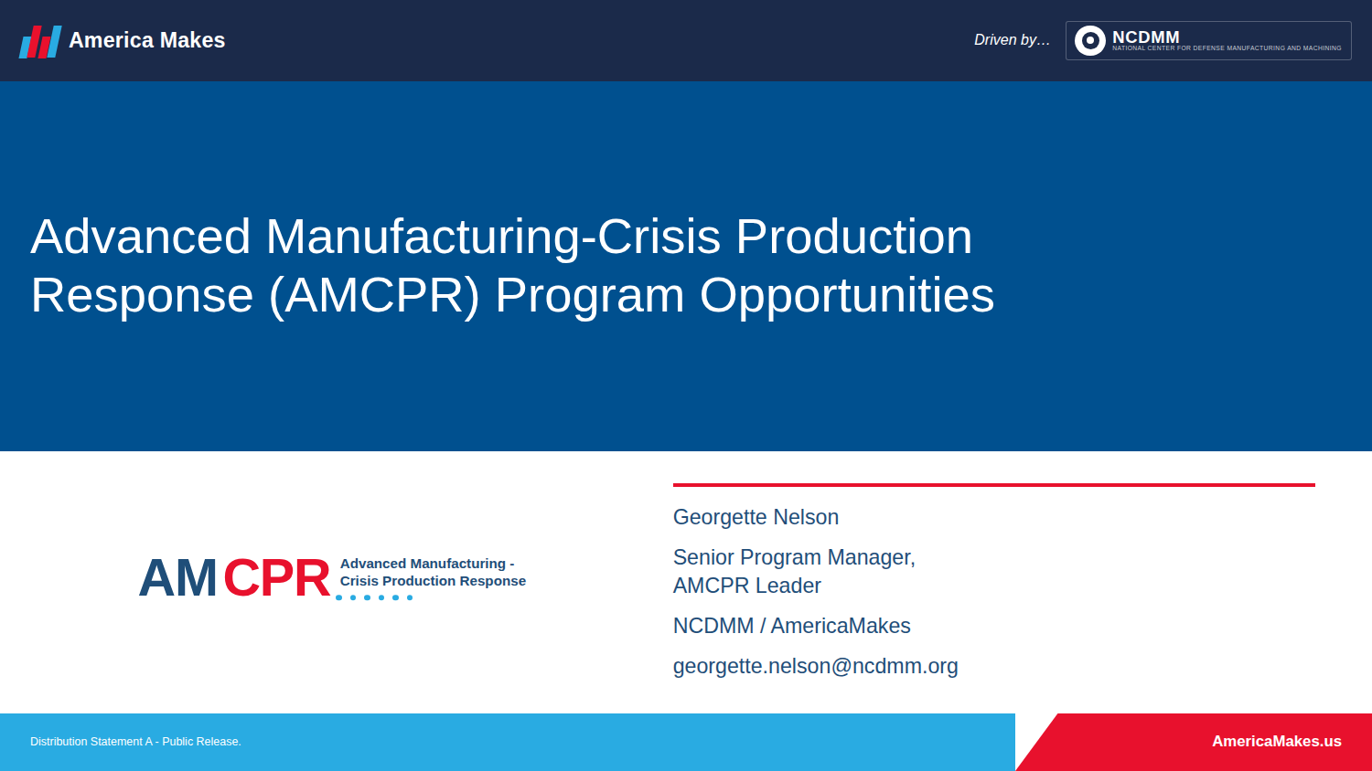America Makes
Driven by…
NCDMM NATIONAL CENTER FOR DEFENSE MANUFACTURING AND MACHINING
Advanced Manufacturing-Crisis Production Response (AMCPR) Program Opportunities
AM CPR
Advanced Manufacturing -
Crisis Production Response
Georgette Nelson
Senior Program Manager,
AMCPR Leader
NCDMM / AmericaMakes
georgette.nelson@ncdmm.org
Distribution Statement A - Public Release.
AmericaMakes.us